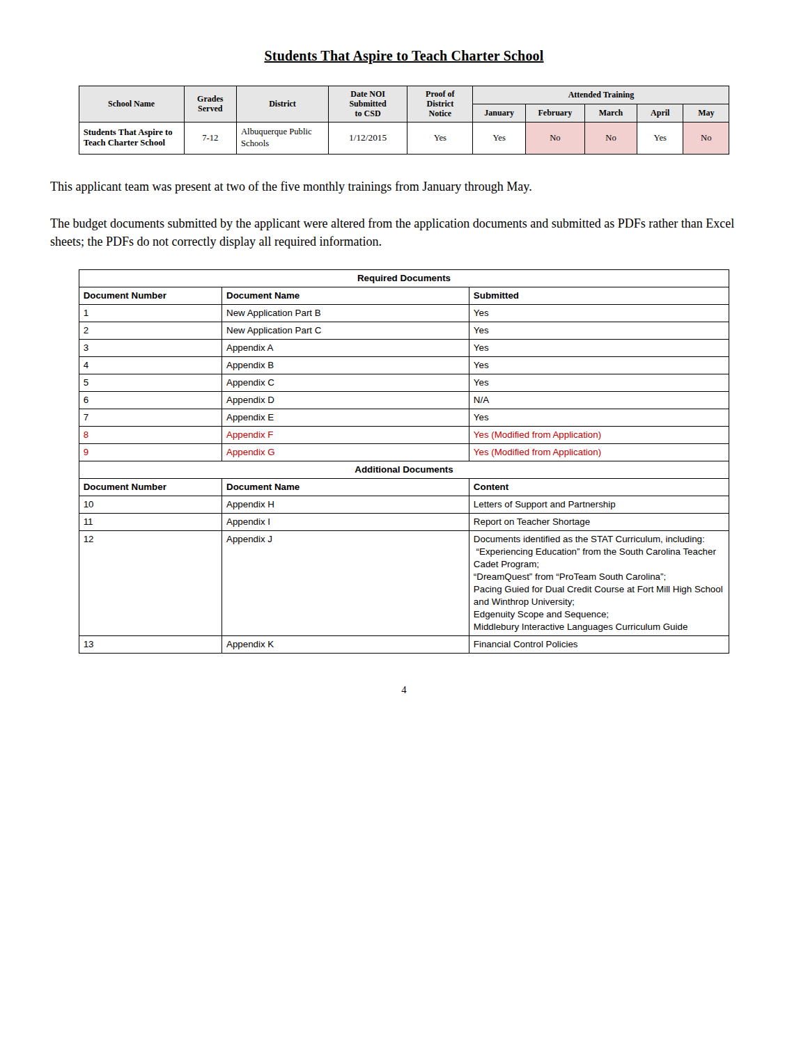Students That Aspire to Teach Charter School
| School Name | Grades Served | District | Date NOI Submitted to CSD | Proof of District Notice | Attended Training |
| --- | --- | --- | --- | --- | --- |
| January | February | March | April | May |
| Students That Aspire to Teach Charter School | 7-12 | Albuquerque Public Schools | 1/12/2015 | Yes | Yes | No | No | Yes | No |
This applicant team was present at two of the five monthly trainings from January through May.
The budget documents submitted by the applicant were altered from the application documents and submitted as PDFs rather than Excel sheets; the PDFs do not correctly display all required information.
| Required Documents |
| Document Number | Document Name | Submitted |
| 1 | New Application Part B | Yes |
| 2 | New Application Part C | Yes |
| 3 | Appendix A | Yes |
| 4 | Appendix B | Yes |
| 5 | Appendix C | Yes |
| 6 | Appendix D | N/A |
| 7 | Appendix E | Yes |
| 8 | Appendix F | Yes (Modified from Application) |
| 9 | Appendix G | Yes (Modified from Application) |
| Additional Documents |
| Document Number | Document Name | Content |
| 10 | Appendix H | Letters of Support and Partnership |
| 11 | Appendix I | Report on Teacher Shortage |
| 12 | Appendix J | Documents identified as the STAT Curriculum, including: “Experiencing Education” from the South Carolina Teacher Cadet Program; “DreamQuest” from “ProTeam South Carolina”; Pacing Guied for Dual Credit Course at Fort Mill High School and Winthrop University; Edgenuity Scope and Sequence; Middlebury Interactive Languages Curriculum Guide |
| 13 | Appendix K | Financial Control Policies |
4